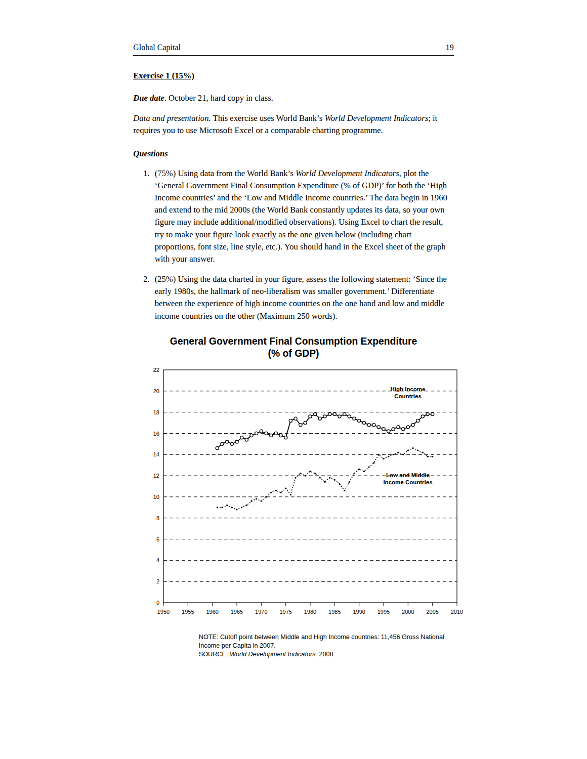Global Capital 19
Exercise 1 (15%)
Due date. October 21, hard copy in class.
Data and presentation. This exercise uses World Bank’s World Development Indicators; it requires you to use Microsoft Excel or a comparable charting programme.
Questions
(75%) Using data from the World Bank’s World Development Indicators, plot the ‘General Government Final Consumption Expenditure (% of GDP)’ for both the ‘High Income countries’ and the ‘Low and Middle Income countries.’ The data begin in 1960 and extend to the mid 2000s (the World Bank constantly updates its data, so your own figure may include additional/modified observations). Using Excel to chart the result, try to make your figure look exactly as the one given below (including chart proportions, font size, line style, etc.). You should hand in the Excel sheet of the graph with your answer.
(25%) Using the data charted in your figure, assess the following statement: ‘Since the early 1980s, the hallmark of neo-liberalism was smaller government.’ Differentiate between the experience of high income countries on the one hand and low and middle income countries on the other (Maximum 250 words).
General Government Final Consumption Expenditure
(% of GDP)
Axis scales: x: 1950 -> 60, 2010 -> 640 (9.6667 px per year) y: 0 -> 470, 22 -> 10 (20.909 px per unit) 0 2 4 6 8 10 12 14 16 18 20 22 1950 1955 1960 1965 1970 1975 1980 1985 1990 1995 2000 2005 2010 High Income Countries Low and Middle Income Countries
NOTE: Cutoff point between Middle and High Income countries: 11,456 Gross National
Income per Capita in 2007.
SOURCE: World Development Indicators 2008